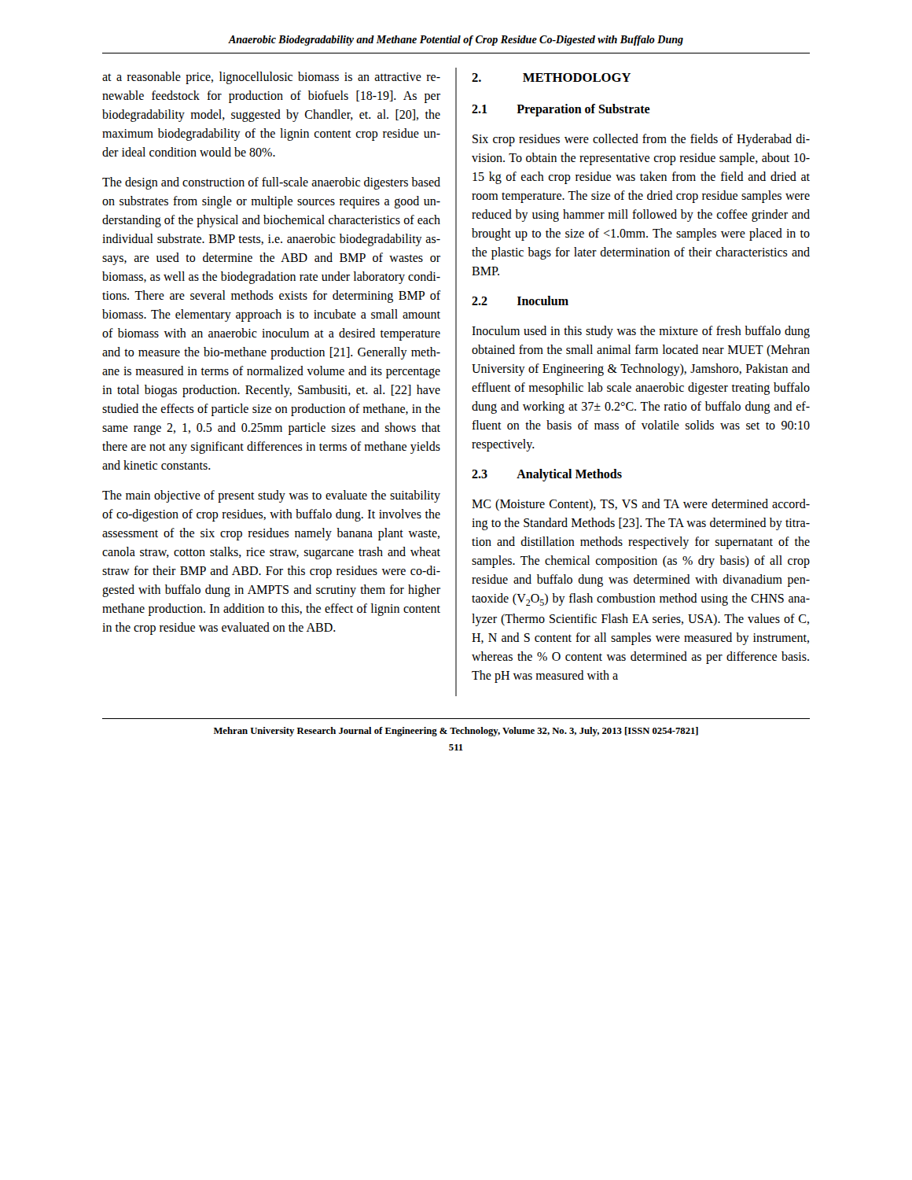Anaerobic Biodegradability and Methane Potential of Crop Residue Co-Digested with Buffalo Dung
at a reasonable price, lignocellulosic biomass is an attractive renewable feedstock for production of biofuels [18-19]. As per biodegradability model, suggested by Chandler, et. al. [20], the maximum biodegradability of the lignin content crop residue under ideal condition would be 80%.
The design and construction of full-scale anaerobic digesters based on substrates from single or multiple sources requires a good understanding of the physical and biochemical characteristics of each individual substrate. BMP tests, i.e. anaerobic biodegradability assays, are used to determine the ABD and BMP of wastes or biomass, as well as the biodegradation rate under laboratory conditions. There are several methods exists for determining BMP of biomass. The elementary approach is to incubate a small amount of biomass with an anaerobic inoculum at a desired temperature and to measure the bio-methane production [21]. Generally methane is measured in terms of normalized volume and its percentage in total biogas production. Recently, Sambusiti, et. al. [22] have studied the effects of particle size on production of methane, in the same range 2, 1, 0.5 and 0.25mm particle sizes and shows that there are not any significant differences in terms of methane yields and kinetic constants.
The main objective of present study was to evaluate the suitability of co-digestion of crop residues, with buffalo dung. It involves the assessment of the six crop residues namely banana plant waste, canola straw, cotton stalks, rice straw, sugarcane trash and wheat straw for their BMP and ABD. For this crop residues were co-digested with buffalo dung in AMPTS and scrutiny them for higher methane production. In addition to this, the effect of lignin content in the crop residue was evaluated on the ABD.
2. METHODOLOGY
2.1 Preparation of Substrate
Six crop residues were collected from the fields of Hyderabad division. To obtain the representative crop residue sample, about 10-15 kg of each crop residue was taken from the field and dried at room temperature. The size of the dried crop residue samples were reduced by using hammer mill followed by the coffee grinder and brought up to the size of <1.0mm. The samples were placed in to the plastic bags for later determination of their characteristics and BMP.
2.2 Inoculum
Inoculum used in this study was the mixture of fresh buffalo dung obtained from the small animal farm located near MUET (Mehran University of Engineering & Technology), Jamshoro, Pakistan and effluent of mesophilic lab scale anaerobic digester treating buffalo dung and working at 37± 0.2°C. The ratio of buffalo dung and effluent on the basis of mass of volatile solids was set to 90:10 respectively.
2.3 Analytical Methods
MC (Moisture Content), TS, VS and TA were determined according to the Standard Methods [23]. The TA was determined by titration and distillation methods respectively for supernatant of the samples. The chemical composition (as % dry basis) of all crop residue and buffalo dung was determined with divanadium pentaoxide (V2O5) by flash combustion method using the CHNS analyzer (Thermo Scientific Flash EA series, USA). The values of C, H, N and S content for all samples were measured by instrument, whereas the % O content was determined as per difference basis. The pH was measured with a
Mehran University Research Journal of Engineering & Technology, Volume 32, No. 3, July, 2013 [ISSN 0254-7821] 511